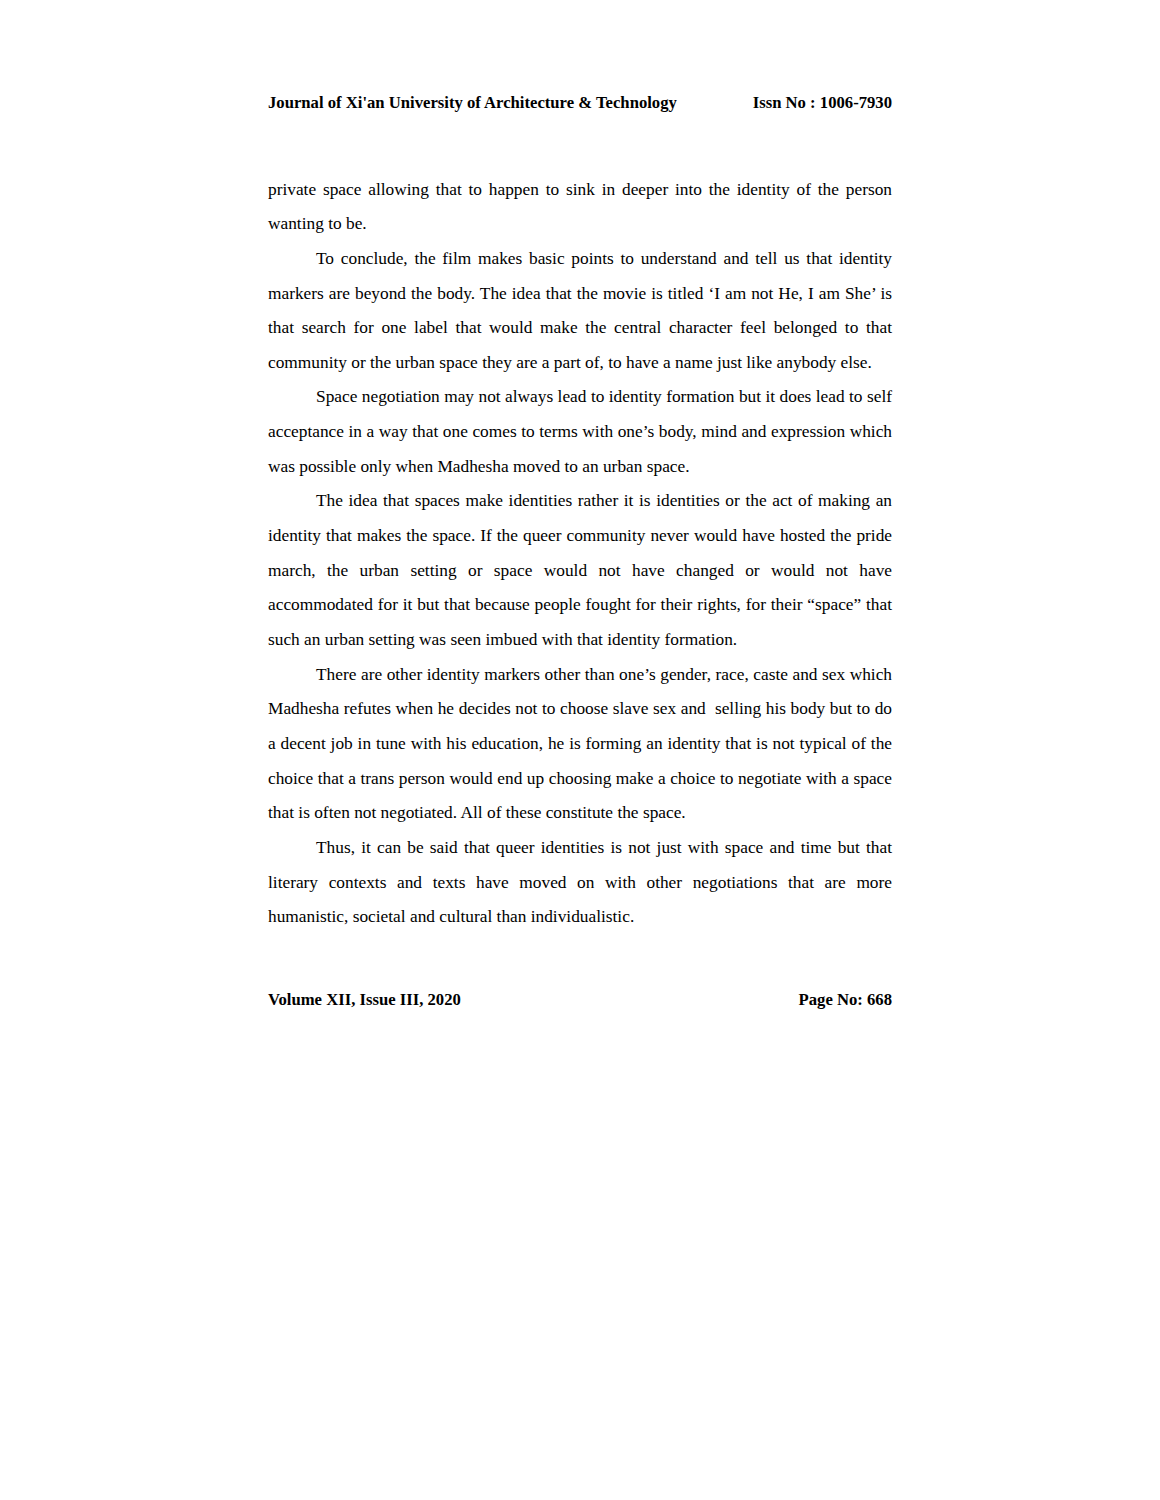Journal of Xi'an University of Architecture & Technology
Issn No : 1006-7930
private space allowing that to happen to sink in deeper into the identity of the person wanting to be.
To conclude, the film makes basic points to understand and tell us that identity markers are beyond the body. The idea that the movie is titled ‘I am not He, I am She’ is that search for one label that would make the central character feel belonged to that community or the urban space they are a part of, to have a name just like anybody else.
Space negotiation may not always lead to identity formation but it does lead to self acceptance in a way that one comes to terms with one’s body, mind and expression which was possible only when Madhesha moved to an urban space.
The idea that spaces make identities rather it is identities or the act of making an identity that makes the space. If the queer community never would have hosted the pride march, the urban setting or space would not have changed or would not have accommodated for it but that because people fought for their rights, for their “space” that such an urban setting was seen imbued with that identity formation.
There are other identity markers other than one’s gender, race, caste and sex which Madhesha refutes when he decides not to choose slave sex and selling his body but to do a decent job in tune with his education, he is forming an identity that is not typical of the choice that a trans person would end up choosing make a choice to negotiate with a space that is often not negotiated. All of these constitute the space.
Thus, it can be said that queer identities is not just with space and time but that literary contexts and texts have moved on with other negotiations that are more humanistic, societal and cultural than individualistic.
Volume XII, Issue III, 2020
Page No: 668